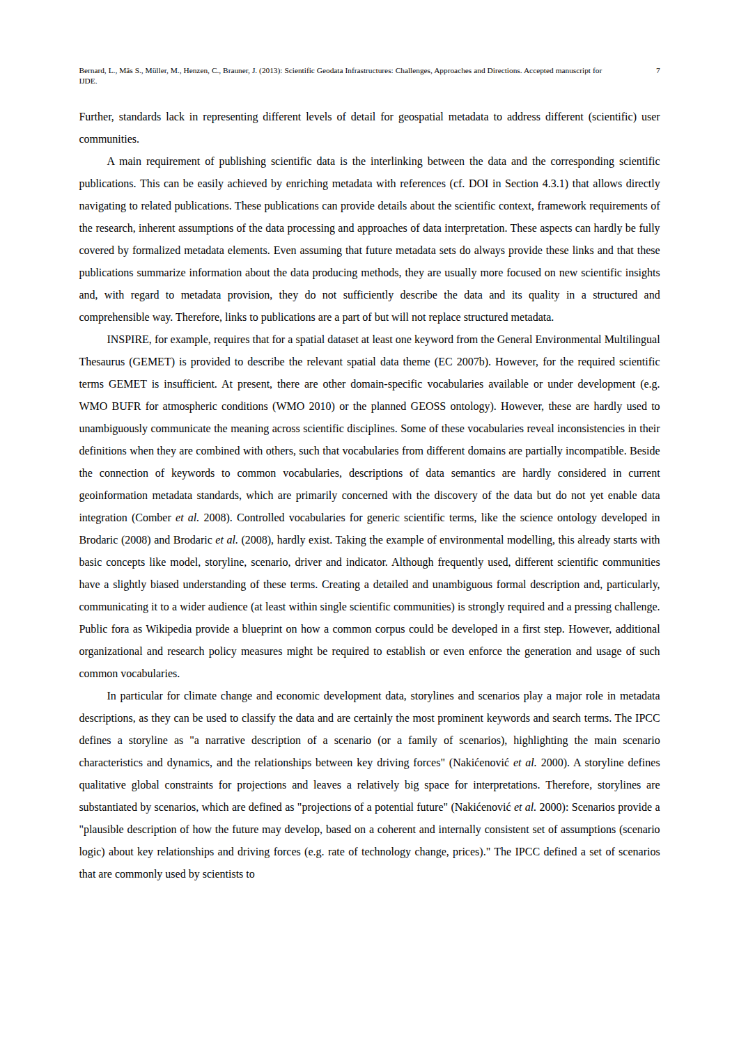Bernard, L., Mäs S., Müller, M., Henzen, C., Brauner, J. (2013): Scientific Geodata Infrastructures: Challenges, Approaches and Directions. Accepted manuscript for IJDE.
7
Further, standards lack in representing different levels of detail for geospatial metadata to address different (scientific) user communities.
A main requirement of publishing scientific data is the interlinking between the data and the corresponding scientific publications. This can be easily achieved by enriching metadata with references (cf. DOI in Section 4.3.1) that allows directly navigating to related publications. These publications can provide details about the scientific context, framework requirements of the research, inherent assumptions of the data processing and approaches of data interpretation. These aspects can hardly be fully covered by formalized metadata elements. Even assuming that future metadata sets do always provide these links and that these publications summarize information about the data producing methods, they are usually more focused on new scientific insights and, with regard to metadata provision, they do not sufficiently describe the data and its quality in a structured and comprehensible way. Therefore, links to publications are a part of but will not replace structured metadata.
INSPIRE, for example, requires that for a spatial dataset at least one keyword from the General Environmental Multilingual Thesaurus (GEMET) is provided to describe the relevant spatial data theme (EC 2007b). However, for the required scientific terms GEMET is insufficient. At present, there are other domain-specific vocabularies available or under development (e.g. WMO BUFR for atmospheric conditions (WMO 2010) or the planned GEOSS ontology). However, these are hardly used to unambiguously communicate the meaning across scientific disciplines. Some of these vocabularies reveal inconsistencies in their definitions when they are combined with others, such that vocabularies from different domains are partially incompatible. Beside the connection of keywords to common vocabularies, descriptions of data semantics are hardly considered in current geoinformation metadata standards, which are primarily concerned with the discovery of the data but do not yet enable data integration (Comber et al. 2008). Controlled vocabularies for generic scientific terms, like the science ontology developed in Brodaric (2008) and Brodaric et al. (2008), hardly exist. Taking the example of environmental modelling, this already starts with basic concepts like model, storyline, scenario, driver and indicator. Although frequently used, different scientific communities have a slightly biased understanding of these terms. Creating a detailed and unambiguous formal description and, particularly, communicating it to a wider audience (at least within single scientific communities) is strongly required and a pressing challenge. Public fora as Wikipedia provide a blueprint on how a common corpus could be developed in a first step. However, additional organizational and research policy measures might be required to establish or even enforce the generation and usage of such common vocabularies.
In particular for climate change and economic development data, storylines and scenarios play a major role in metadata descriptions, as they can be used to classify the data and are certainly the most prominent keywords and search terms. The IPCC defines a storyline as "a narrative description of a scenario (or a family of scenarios), highlighting the main scenario characteristics and dynamics, and the relationships between key driving forces" (Nakićenović et al. 2000). A storyline defines qualitative global constraints for projections and leaves a relatively big space for interpretations. Therefore, storylines are substantiated by scenarios, which are defined as "projections of a potential future" (Nakićenović et al. 2000): Scenarios provide a "plausible description of how the future may develop, based on a coherent and internally consistent set of assumptions (scenario logic) about key relationships and driving forces (e.g. rate of technology change, prices)." The IPCC defined a set of scenarios that are commonly used by scientists to